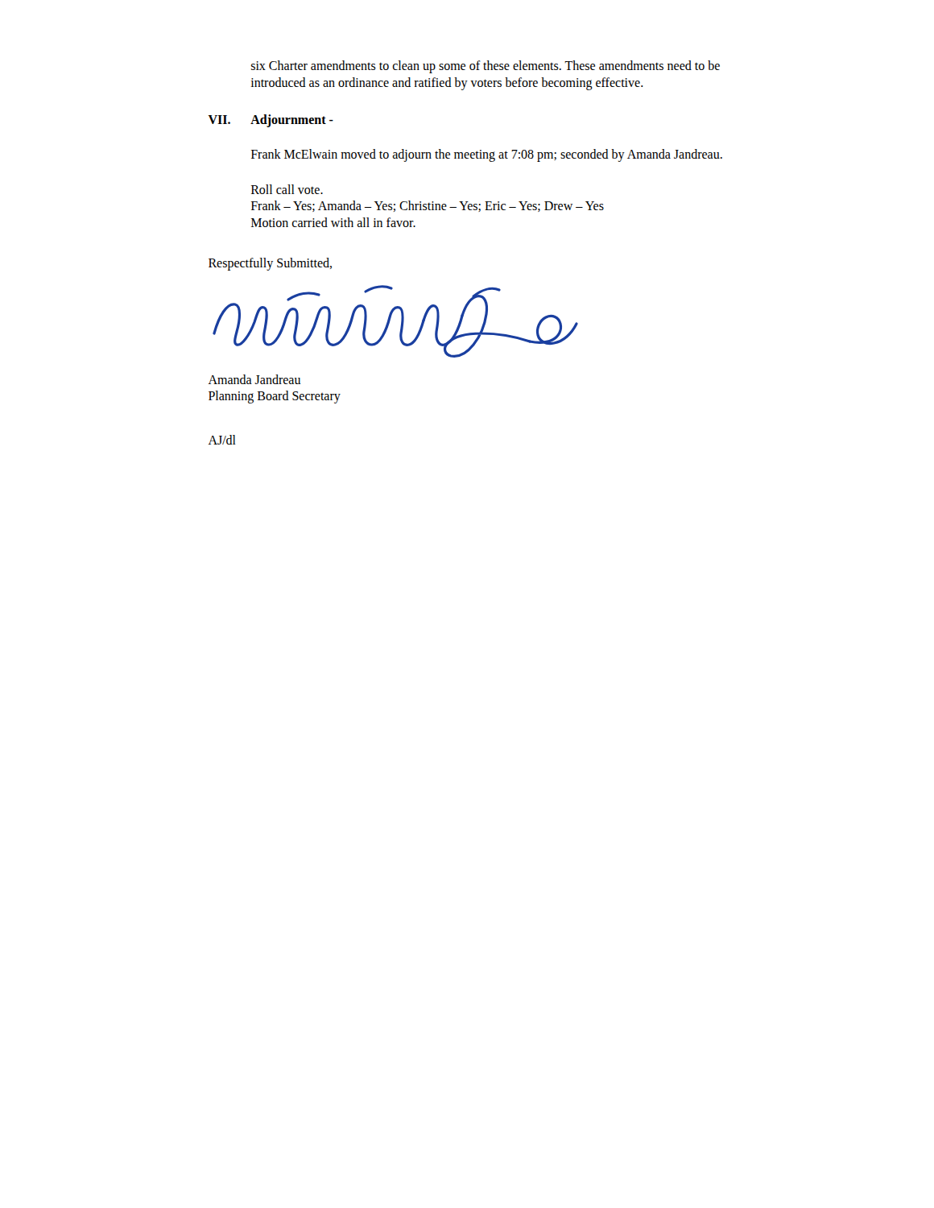six Charter amendments to clean up some of these elements. These amendments need to be introduced as an ordinance and ratified by voters before becoming effective.
VII. Adjournment -
Frank McElwain moved to adjourn the meeting at 7:08 pm; seconded by Amanda Jandreau.
Roll call vote.
Frank – Yes; Amanda – Yes; Christine – Yes; Eric – Yes; Drew – Yes
Motion carried with all in favor.
Respectfully Submitted,
Amanda Jandreau
Planning Board Secretary
AJ/dl